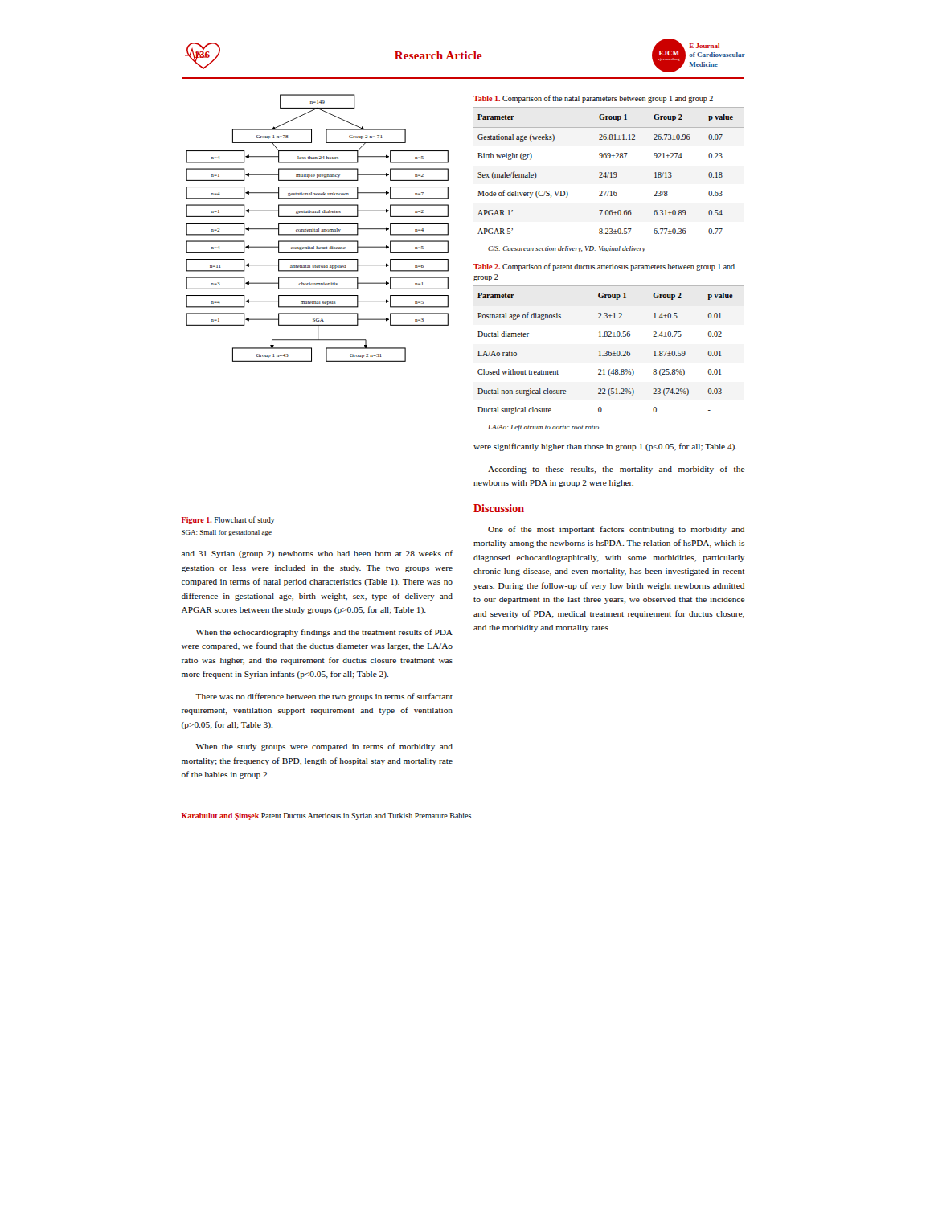136
Research Article
EJCMejcvsmed.org
E Journal
of Cardiovascular
Medicine
n=149 Group 1 n=78 Group 2 n= 71 less than 24 hours multiple pregnancy gestational week unknown gestational diabetes congenital anomaly congenital heart disease antenatal steroid applied chorioamnionitis maternal sepsis SGA n=4 n=1 n=4 n=1 n=2 n=4 n=11 n=3 n=4 n=1 n=5 n=2 n=7 n=2 n=4 n=5 n=6 n=1 n=5 n=3 Group 1 n=43 Group 2 n=31
Figure 1. Flowchart of study
SGA: Small for gestational age
and 31 Syrian (group 2) newborns who had been born at 28 weeks of gestation or less were included in the study. The two groups were compared in terms of natal period characteristics (Table 1). There was no difference in gestational age, birth weight, sex, type of delivery and APGAR scores between the study groups (p>0.05, for all; Table 1).
When the echocardiography findings and the treatment results of PDA were compared, we found that the ductus diameter was larger, the LA/Ao ratio was higher, and the requirement for ductus closure treatment was more frequent in Syrian infants (p<0.05, for all; Table 2).
There was no difference between the two groups in terms of surfactant requirement, ventilation support requirement and type of ventilation (p>0.05, for all; Table 3).
When the study groups were compared in terms of morbidity and mortality; the frequency of BPD, length of hospital stay and mortality rate of the babies in group 2
Table 1. Comparison of the natal parameters between group 1 and group 2
| Parameter | Group 1 | Group 2 | p value |
| --- | --- | --- | --- |
| Gestational age (weeks) | 26.81±1.12 | 26.73±0.96 | 0.07 |
| Birth weight (gr) | 969±287 | 921±274 | 0.23 |
| Sex (male/female) | 24/19 | 18/13 | 0.18 |
| Mode of delivery (C/S, VD) | 27/16 | 23/8 | 0.63 |
| APGAR 1’ | 7.06±0.66 | 6.31±0.89 | 0.54 |
| APGAR 5’ | 8.23±0.57 | 6.77±0.36 | 0.77 |
C/S: Caesarean section delivery, VD: Vaginal delivery
Table 2. Comparison of patent ductus arteriosus parameters between group 1 and group 2
| Parameter | Group 1 | Group 2 | p value |
| --- | --- | --- | --- |
| Postnatal age of diagnosis | 2.3±1.2 | 1.4±0.5 | 0.01 |
| Ductal diameter | 1.82±0.56 | 2.4±0.75 | 0.02 |
| LA/Ao ratio | 1.36±0.26 | 1.87±0.59 | 0.01 |
| Closed without treatment | 21 (48.8%) | 8 (25.8%) | 0.01 |
| Ductal non-surgical closure | 22 (51.2%) | 23 (74.2%) | 0.03 |
| Ductal surgical closure | 0 | 0 | - |
LA/Ao: Left atrium to aortic root ratio
were significantly higher than those in group 1 (p<0.05, for all; Table 4).
According to these results, the mortality and morbidity of the newborns with PDA in group 2 were higher.
Discussion
One of the most important factors contributing to morbidity and mortality among the newborns is hsPDA. The relation of hsPDA, which is diagnosed echocardiographically, with some morbidities, particularly chronic lung disease, and even mortality, has been investigated in recent years. During the follow-up of very low birth weight newborns admitted to our department in the last three years, we observed that the incidence and severity of PDA, medical treatment requirement for ductus closure, and the morbidity and mortality rates
Karabulut and Şimşek Patent Ductus Arteriosus in Syrian and Turkish Premature Babies